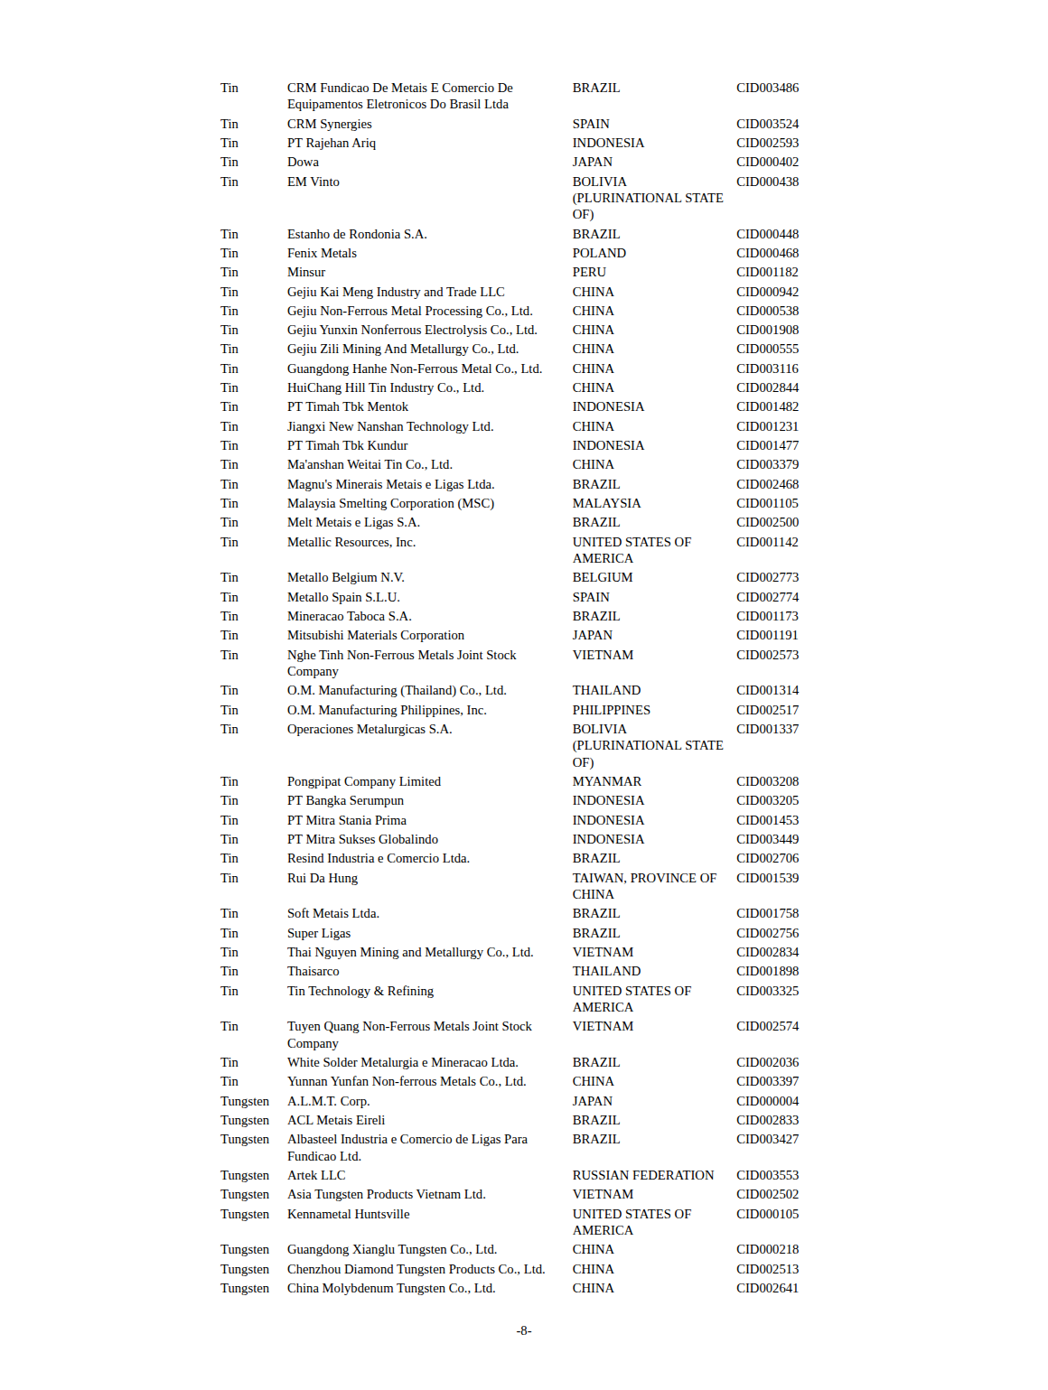| Tin | CRM Fundicao De Metais E Comercio De Equipamentos Eletronicos Do Brasil Ltda | BRAZIL | CID003486 |
| Tin | CRM Synergies | SPAIN | CID003524 |
| Tin | PT Rajehan Ariq | INDONESIA | CID002593 |
| Tin | Dowa | JAPAN | CID000402 |
| Tin | EM Vinto | BOLIVIA (PLURINATIONAL STATE OF) | CID000438 |
| Tin | Estanho de Rondonia S.A. | BRAZIL | CID000448 |
| Tin | Fenix Metals | POLAND | CID000468 |
| Tin | Minsur | PERU | CID001182 |
| Tin | Gejiu Kai Meng Industry and Trade LLC | CHINA | CID000942 |
| Tin | Gejiu Non-Ferrous Metal Processing Co., Ltd. | CHINA | CID000538 |
| Tin | Gejiu Yunxin Nonferrous Electrolysis Co., Ltd. | CHINA | CID001908 |
| Tin | Gejiu Zili Mining And Metallurgy Co., Ltd. | CHINA | CID000555 |
| Tin | Guangdong Hanhe Non-Ferrous Metal Co., Ltd. | CHINA | CID003116 |
| Tin | HuiChang Hill Tin Industry Co., Ltd. | CHINA | CID002844 |
| Tin | PT Timah Tbk Mentok | INDONESIA | CID001482 |
| Tin | Jiangxi New Nanshan Technology Ltd. | CHINA | CID001231 |
| Tin | PT Timah Tbk Kundur | INDONESIA | CID001477 |
| Tin | Ma'anshan Weitai Tin Co., Ltd. | CHINA | CID003379 |
| Tin | Magnu's Minerais Metais e Ligas Ltda. | BRAZIL | CID002468 |
| Tin | Malaysia Smelting Corporation (MSC) | MALAYSIA | CID001105 |
| Tin | Melt Metais e Ligas S.A. | BRAZIL | CID002500 |
| Tin | Metallic Resources, Inc. | UNITED STATES OF AMERICA | CID001142 |
| Tin | Metallo Belgium N.V. | BELGIUM | CID002773 |
| Tin | Metallo Spain S.L.U. | SPAIN | CID002774 |
| Tin | Mineracao Taboca S.A. | BRAZIL | CID001173 |
| Tin | Mitsubishi Materials Corporation | JAPAN | CID001191 |
| Tin | Nghe Tinh Non-Ferrous Metals Joint Stock Company | VIETNAM | CID002573 |
| Tin | O.M. Manufacturing (Thailand) Co., Ltd. | THAILAND | CID001314 |
| Tin | O.M. Manufacturing Philippines, Inc. | PHILIPPINES | CID002517 |
| Tin | Operaciones Metalurgicas S.A. | BOLIVIA (PLURINATIONAL STATE OF) | CID001337 |
| Tin | Pongpipat Company Limited | MYANMAR | CID003208 |
| Tin | PT Bangka Serumpun | INDONESIA | CID003205 |
| Tin | PT Mitra Stania Prima | INDONESIA | CID001453 |
| Tin | PT Mitra Sukses Globalindo | INDONESIA | CID003449 |
| Tin | Resind Industria e Comercio Ltda. | BRAZIL | CID002706 |
| Tin | Rui Da Hung | TAIWAN, PROVINCE OF CHINA | CID001539 |
| Tin | Soft Metais Ltda. | BRAZIL | CID001758 |
| Tin | Super Ligas | BRAZIL | CID002756 |
| Tin | Thai Nguyen Mining and Metallurgy Co., Ltd. | VIETNAM | CID002834 |
| Tin | Thaisarco | THAILAND | CID001898 |
| Tin | Tin Technology & Refining | UNITED STATES OF AMERICA | CID003325 |
| Tin | Tuyen Quang Non-Ferrous Metals Joint Stock Company | VIETNAM | CID002574 |
| Tin | White Solder Metalurgia e Mineracao Ltda. | BRAZIL | CID002036 |
| Tin | Yunnan Yunfan Non-ferrous Metals Co., Ltd. | CHINA | CID003397 |
| Tungsten | A.L.M.T. Corp. | JAPAN | CID000004 |
| Tungsten | ACL Metais Eireli | BRAZIL | CID002833 |
| Tungsten | Albasteel Industria e Comercio de Ligas Para Fundicao Ltd. | BRAZIL | CID003427 |
| Tungsten | Artek LLC | RUSSIAN FEDERATION | CID003553 |
| Tungsten | Asia Tungsten Products Vietnam Ltd. | VIETNAM | CID002502 |
| Tungsten | Kennametal Huntsville | UNITED STATES OF AMERICA | CID000105 |
| Tungsten | Guangdong Xianglu Tungsten Co., Ltd. | CHINA | CID000218 |
| Tungsten | Chenzhou Diamond Tungsten Products Co., Ltd. | CHINA | CID002513 |
| Tungsten | China Molybdenum Tungsten Co., Ltd. | CHINA | CID002641 |
-8-